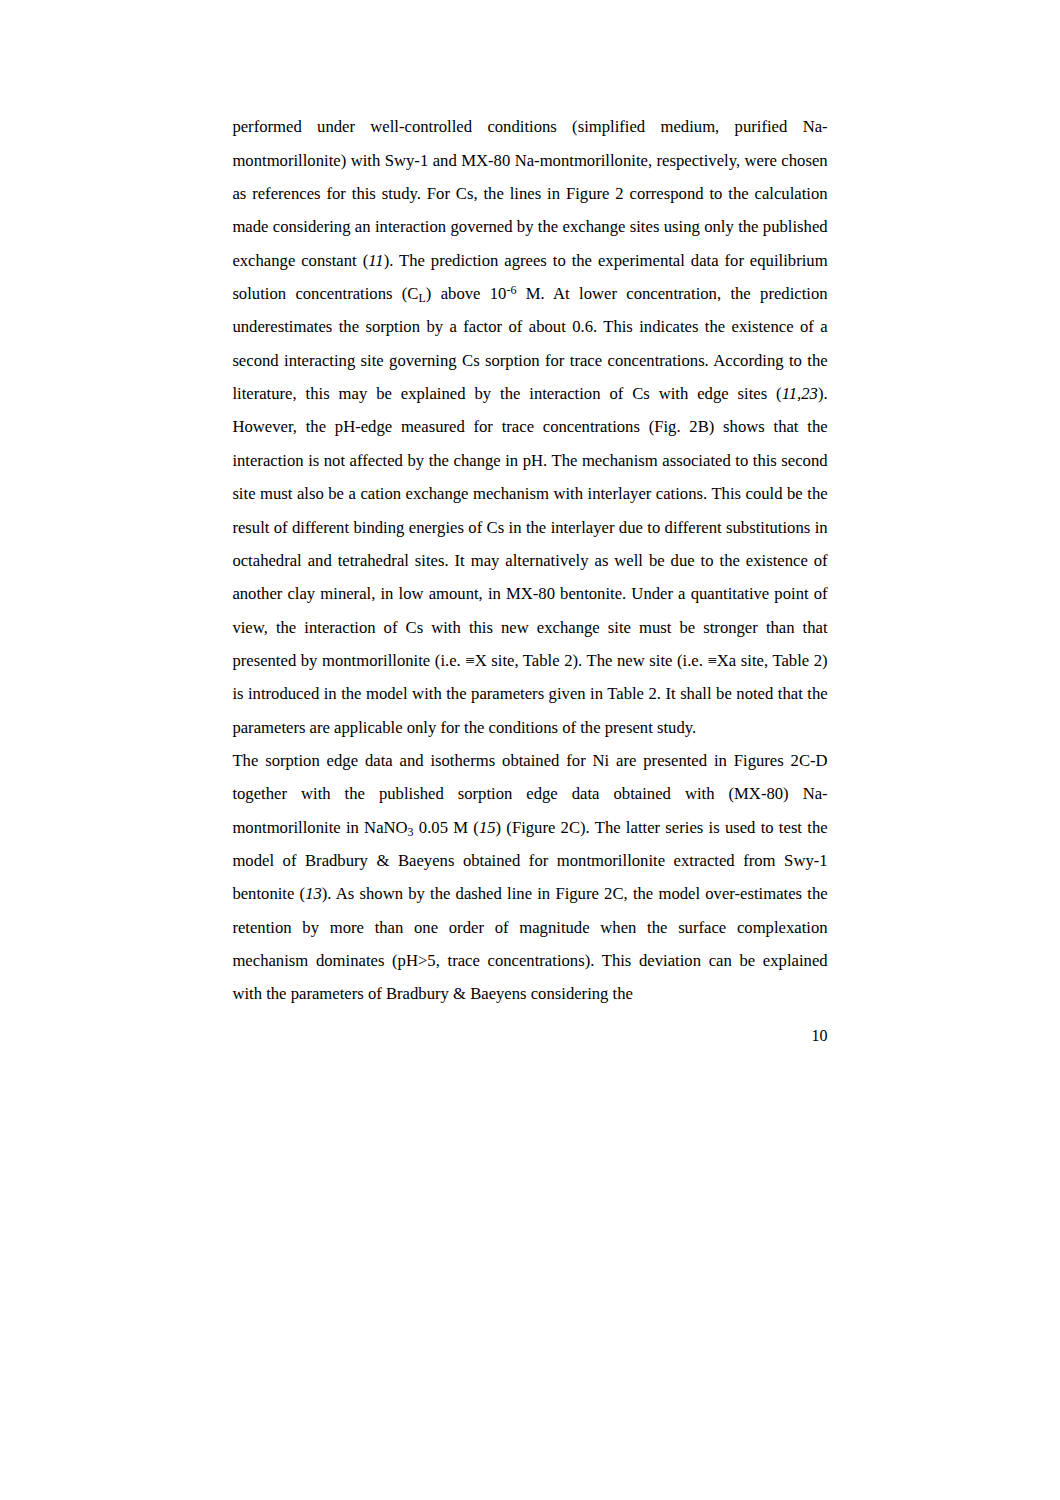performed under well-controlled conditions (simplified medium, purified Na-montmorillonite) with Swy-1 and MX-80 Na-montmorillonite, respectively, were chosen as references for this study. For Cs, the lines in Figure 2 correspond to the calculation made considering an interaction governed by the exchange sites using only the published exchange constant (11). The prediction agrees to the experimental data for equilibrium solution concentrations (CL) above 10-6 M. At lower concentration, the prediction underestimates the sorption by a factor of about 0.6. This indicates the existence of a second interacting site governing Cs sorption for trace concentrations. According to the literature, this may be explained by the interaction of Cs with edge sites (11,23). However, the pH-edge measured for trace concentrations (Fig. 2B) shows that the interaction is not affected by the change in pH. The mechanism associated to this second site must also be a cation exchange mechanism with interlayer cations. This could be the result of different binding energies of Cs in the interlayer due to different substitutions in octahedral and tetrahedral sites. It may alternatively as well be due to the existence of another clay mineral, in low amount, in MX-80 bentonite. Under a quantitative point of view, the interaction of Cs with this new exchange site must be stronger than that presented by montmorillonite (i.e. ≡X site, Table 2). The new site (i.e. ≡Xa site, Table 2) is introduced in the model with the parameters given in Table 2. It shall be noted that the parameters are applicable only for the conditions of the present study.
The sorption edge data and isotherms obtained for Ni are presented in Figures 2C-D together with the published sorption edge data obtained with (MX-80) Na-montmorillonite in NaNO3 0.05 M (15) (Figure 2C). The latter series is used to test the model of Bradbury & Baeyens obtained for montmorillonite extracted from Swy-1 bentonite (13). As shown by the dashed line in Figure 2C, the model over-estimates the retention by more than one order of magnitude when the surface complexation mechanism dominates (pH>5, trace concentrations). This deviation can be explained with the parameters of Bradbury & Baeyens considering the
10